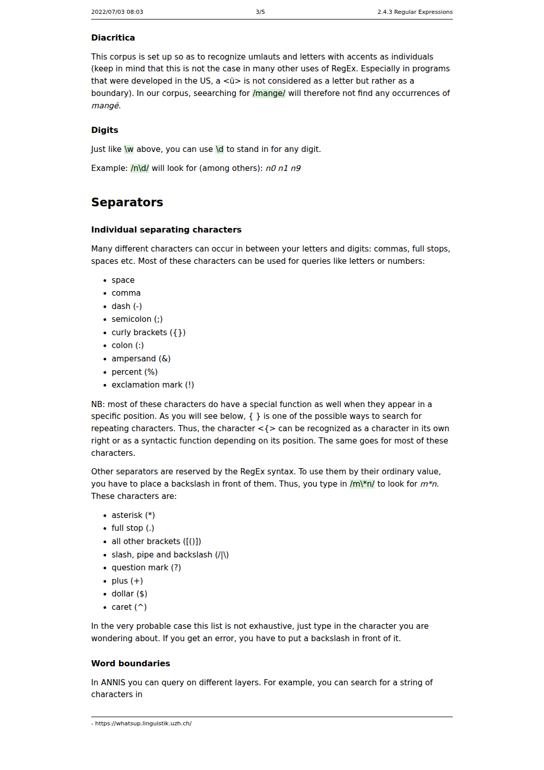2022/07/03 08:03
3/5
2.4.3 Regular Expressions
Diacritica
This corpus is set up so as to recognize umlauts and letters with accents as individuals (keep in mind that this is not the case in many other uses of RegEx. Especially in programs that were developed in the US, a <ü> is not considered as a letter but rather as a boundary). In our corpus, seearching for /mange/ will therefore not find any occurrences of mangé.
Digits
Just like \w above, you can use \d to stand in for any digit.
Example: /n\d/ will look for (among others): n0 n1 n9
Separators
Individual separating characters
Many different characters can occur in between your letters and digits: commas, full stops, spaces etc. Most of these characters can be used for queries like letters or numbers:
space
comma
dash (-)
semicolon (;)
curly brackets ({})
colon (:)
ampersand (&)
percent (%)
exclamation mark (!)
NB: most of these characters do have a special function as well when they appear in a specific position. As you will see below, { } is one of the possible ways to search for repeating characters. Thus, the character <{> can be recognized as a character in its own right or as a syntactic function depending on its position. The same goes for most of these characters.
Other separators are reserved by the RegEx syntax. To use them by their ordinary value, you have to place a backslash in front of them. Thus, you type in /m\*n/ to look for m*n. These characters are:
asterisk (*)
full stop (.)
all other brackets ([()])
slash, pipe and backslash (/|\)
question mark (?)
plus (+)
dollar ($)
caret (^)
In the very probable case this list is not exhaustive, just type in the character you are wondering about. If you get an error, you have to put a backslash in front of it.
Word boundaries
In ANNIS you can query on different layers. For example, you can search for a string of characters in
- https://whatsup.linguistik.uzh.ch/